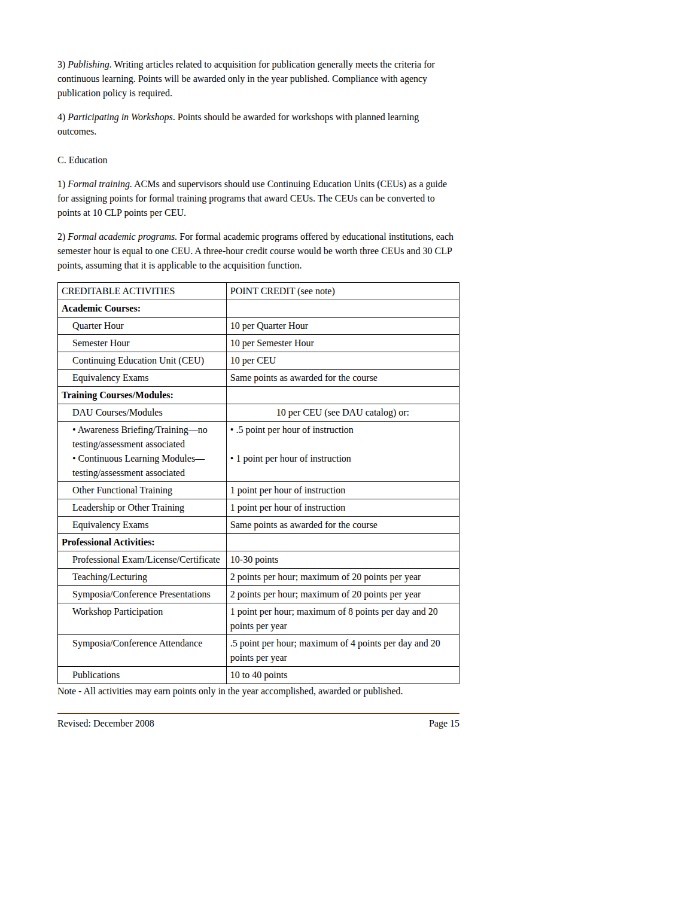3) Publishing. Writing articles related to acquisition for publication generally meets the criteria for continuous learning. Points will be awarded only in the year published. Compliance with agency publication policy is required.
4) Participating in Workshops. Points should be awarded for workshops with planned learning outcomes.
C. Education
1) Formal training. ACMs and supervisors should use Continuing Education Units (CEUs) as a guide for assigning points for formal training programs that award CEUs. The CEUs can be converted to points at 10 CLP points per CEU.
2) Formal academic programs. For formal academic programs offered by educational institutions, each semester hour is equal to one CEU. A three-hour credit course would be worth three CEUs and 30 CLP points, assuming that it is applicable to the acquisition function.
| CREDITABLE ACTIVITIES | POINT CREDIT (see note) |
| --- | --- |
| Academic Courses: | |
| Quarter Hour | 10 per Quarter Hour |
| Semester Hour | 10 per Semester Hour |
| Continuing Education Unit (CEU) | 10 per CEU |
| Equivalency Exams | Same points as awarded for the course |
| Training Courses/Modules: | |
| DAU Courses/Modules | 10 per CEU (see DAU catalog) or: |
| • Awareness Briefing/Training—no testing/assessment associated • Continuous Learning Modules— testing/assessment associated | • .5 point per hour of instruction • 1 point per hour of instruction |
| Other Functional Training | 1 point per hour of instruction |
| Leadership or Other Training | 1 point per hour of instruction |
| Equivalency Exams | Same points as awarded for the course |
| Professional Activities: | |
| Professional Exam/License/Certificate | 10-30 points |
| Teaching/Lecturing | 2 points per hour; maximum of 20 points per year |
| Symposia/Conference Presentations | 2 points per hour; maximum of 20 points per year |
| Workshop Participation | 1 point per hour; maximum of 8 points per day and 20 points per year |
| Symposia/Conference Attendance | .5 point per hour; maximum of 4 points per day and 20 points per year |
| Publications | 10 to 40 points |
Note - All activities may earn points only in the year accomplished, awarded or published.
Revised: December 2008 Page 15